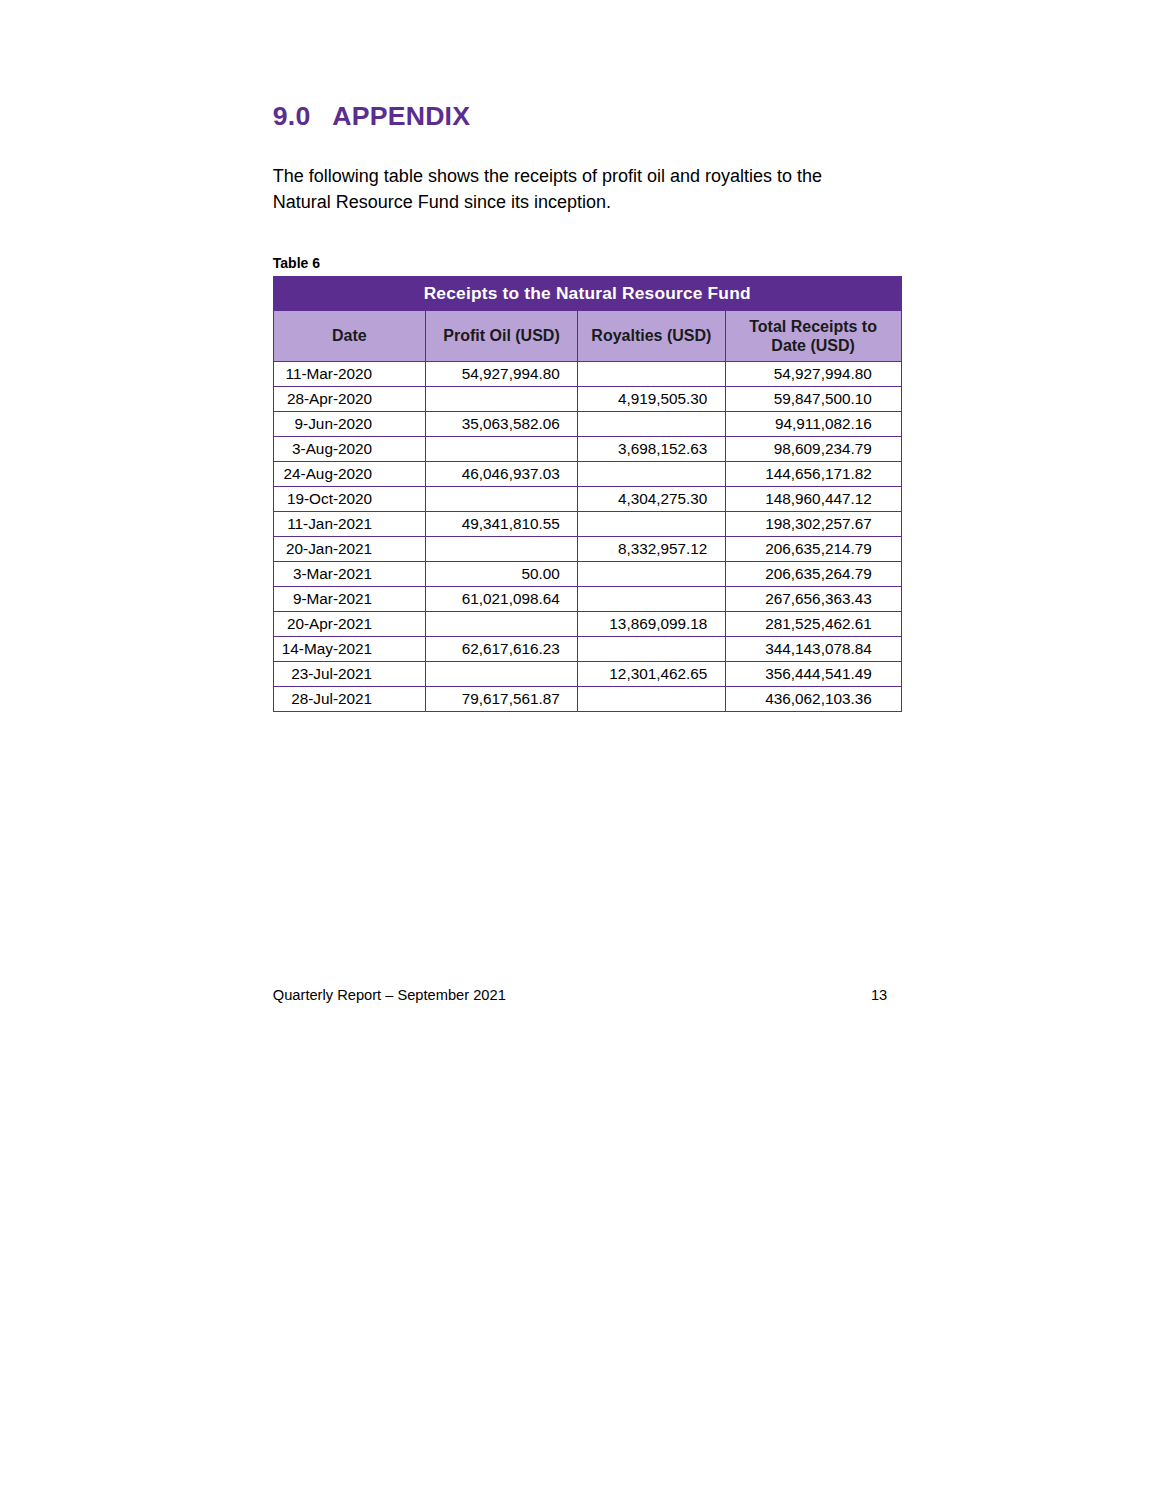9.0 APPENDIX
The following table shows the receipts of profit oil and royalties to the Natural Resource Fund since its inception.
Table 6
| Receipts to the Natural Resource Fund |
| --- |
| Date | Profit Oil (USD) | Royalties (USD) | Total Receipts to Date (USD) |
| 11-Mar-2020 | 54,927,994.80 | | 54,927,994.80 |
| 28-Apr-2020 | | 4,919,505.30 | 59,847,500.10 |
| 9-Jun-2020 | 35,063,582.06 | | 94,911,082.16 |
| 3-Aug-2020 | | 3,698,152.63 | 98,609,234.79 |
| 24-Aug-2020 | 46,046,937.03 | | 144,656,171.82 |
| 19-Oct-2020 | | 4,304,275.30 | 148,960,447.12 |
| 11-Jan-2021 | 49,341,810.55 | | 198,302,257.67 |
| 20-Jan-2021 | | 8,332,957.12 | 206,635,214.79 |
| 3-Mar-2021 | 50.00 | | 206,635,264.79 |
| 9-Mar-2021 | 61,021,098.64 | | 267,656,363.43 |
| 20-Apr-2021 | | 13,869,099.18 | 281,525,462.61 |
| 14-May-2021 | 62,617,616.23 | | 344,143,078.84 |
| 23-Jul-2021 | | 12,301,462.65 | 356,444,541.49 |
| 28-Jul-2021 | 79,617,561.87 | | 436,062,103.36 |
Quarterly Report – September 2021 13